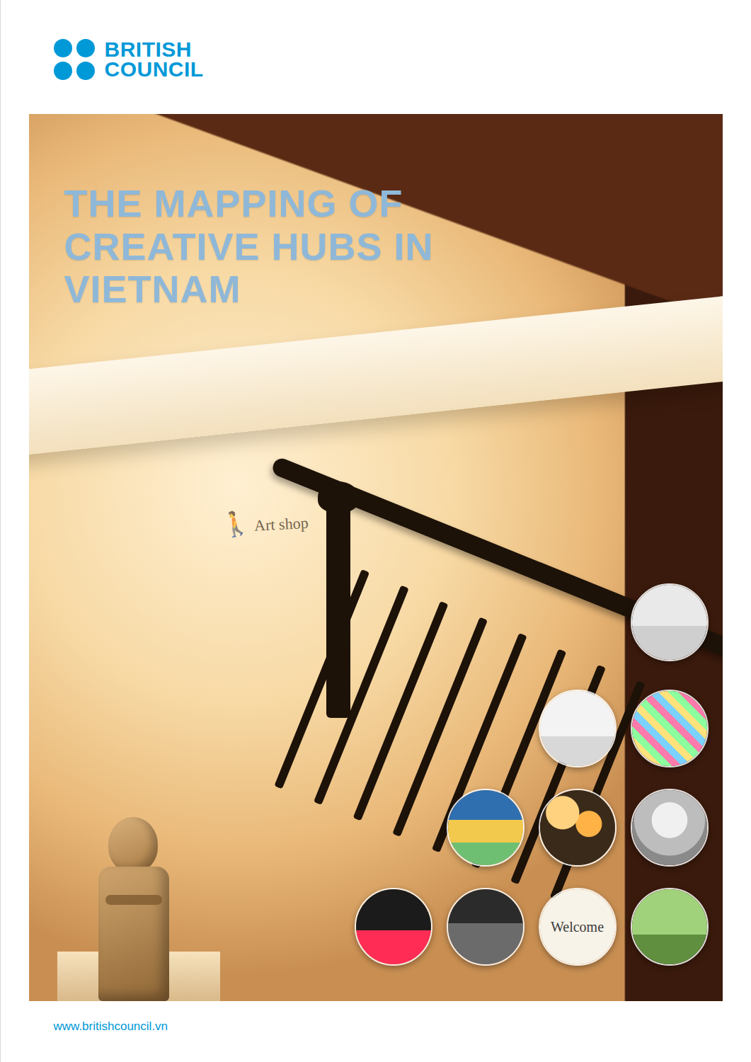BRITISH COUNCIL
The Mapping of
Creative Hubs in
Vietnam
🚶Art shop
www.britishcouncil.vn